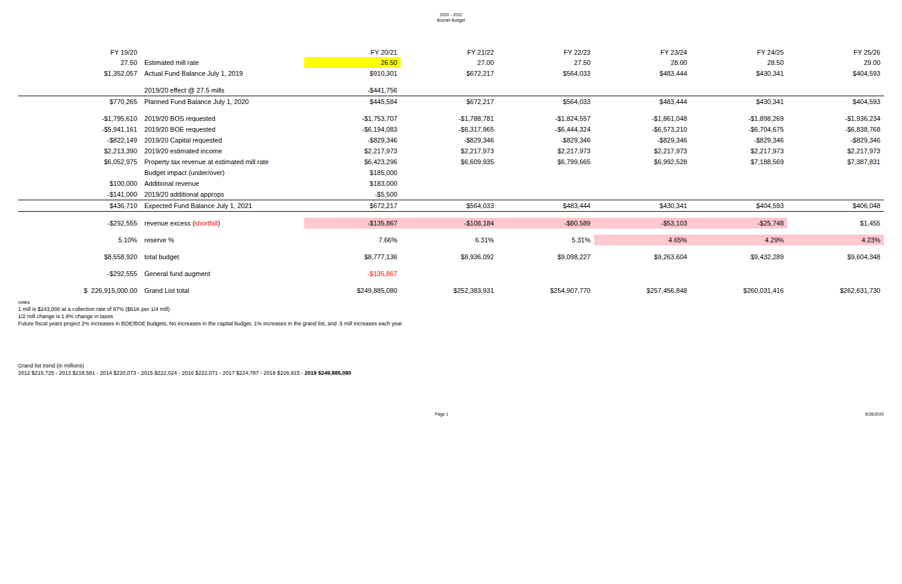2020 - 2021
Bozrah Budget
| FY 19/20 | | FY 20/21 | FY 21/22 | FY 22/23 | FY 23/24 | FY 24/25 | FY 25/26 |
| 27.50 | Estimated mill rate | 26.50 | 27.00 | 27.50 | 28.00 | 28.50 | 29.00 |
| $1,352,057 | Actual Fund Balance July 1, 2019 | $910,301 | $672,217 | $564,033 | $483,444 | $430,341 | $404,593 |
| | 2019/20 effect @ 27.5 mills | -$441,756 | | | | | |
| $770,265 | Planned Fund Balance July 1, 2020 | $445,584 | $672,217 | $564,033 | $483,444 | $430,341 | $404,593 |
| -$1,795,610 | 2019/20 BOS requested | -$1,753,707 | -$1,788,781 | -$1,824,557 | -$1,861,048 | -$1,898,269 | -$1,936,234 |
| -$5,941,161 | 2019/20 BOE requested | -$6,194,083 | -$6,317,965 | -$6,444,324 | -$6,573,210 | -$6,704,675 | -$6,838,768 |
| -$822,149 | 2019/20 Capital requested | -$829,346 | -$829,346 | -$829,346 | -$829,346 | -$829,346 | -$829,346 |
| $2,213,390 | 2019/20 estimated income | $2,217,973 | $2,217,973 | $2,217,973 | $2,217,973 | $2,217,973 | $2,217,973 |
| $6,052,975 | Property tax revenue at estimated mill rate | $6,423,296 | $6,609,935 | $6,799,665 | $6,992,528 | $7,188,569 | $7,387,831 |
| | Budget impact (under/over) | $185,000 | | | | | |
| $100,000 | Additional revenue | $183,000 | | | | | |
| -$141,000 | 2019/20 additional approps | -$5,500 | | | | | |
| $436,710 | Expected Fund Balance July 1, 2021 | $672,217 | $564,033 | $483,444 | $430,341 | $404,593 | $406,048 |
| -$292,555 | revenue excess ( shortfall ) | -$135,867 | -$108,184 | -$80,589 | -$53,103 | -$25,748 | $1,455 |
| 5.10% | reserve % | 7.66% | 6.31% | 5.31% | 4.65% | 4.29% | 4.23% |
| $8,558,920 | total budget | $8,777,136 | $8,936,092 | $9,098,227 | $9,263,604 | $9,432,289 | $9,604,348 |
| -$292,555 | General fund augment | -$135,867 | | | | | |
| $ 226,915,000.00 | Grand List total | $249,885,080 | $252,383,931 | $254,907,770 | $257,456,848 | $260,031,416 | $262,631,730 |
notes
1 mill is $243,000 at a collection rate of 97% ($61K per 1/4 mill)
1/2 mill change is 1.8% change in taxes
Future fiscal years project 2% increases in BOE/BOE budgets, No increases in the capital budget, 1% increases in the grand list, and .5 mill increases each year
Grand list trend (in millions)
2012 $215,725 - 2013 $218,581 - 2014 $220,073 - 2015 $222,024 - 2016 $222,071 - 2017 $224,787 - 2018 $226,915 - 2019 $249,885,080
Page 1 5/26/2020